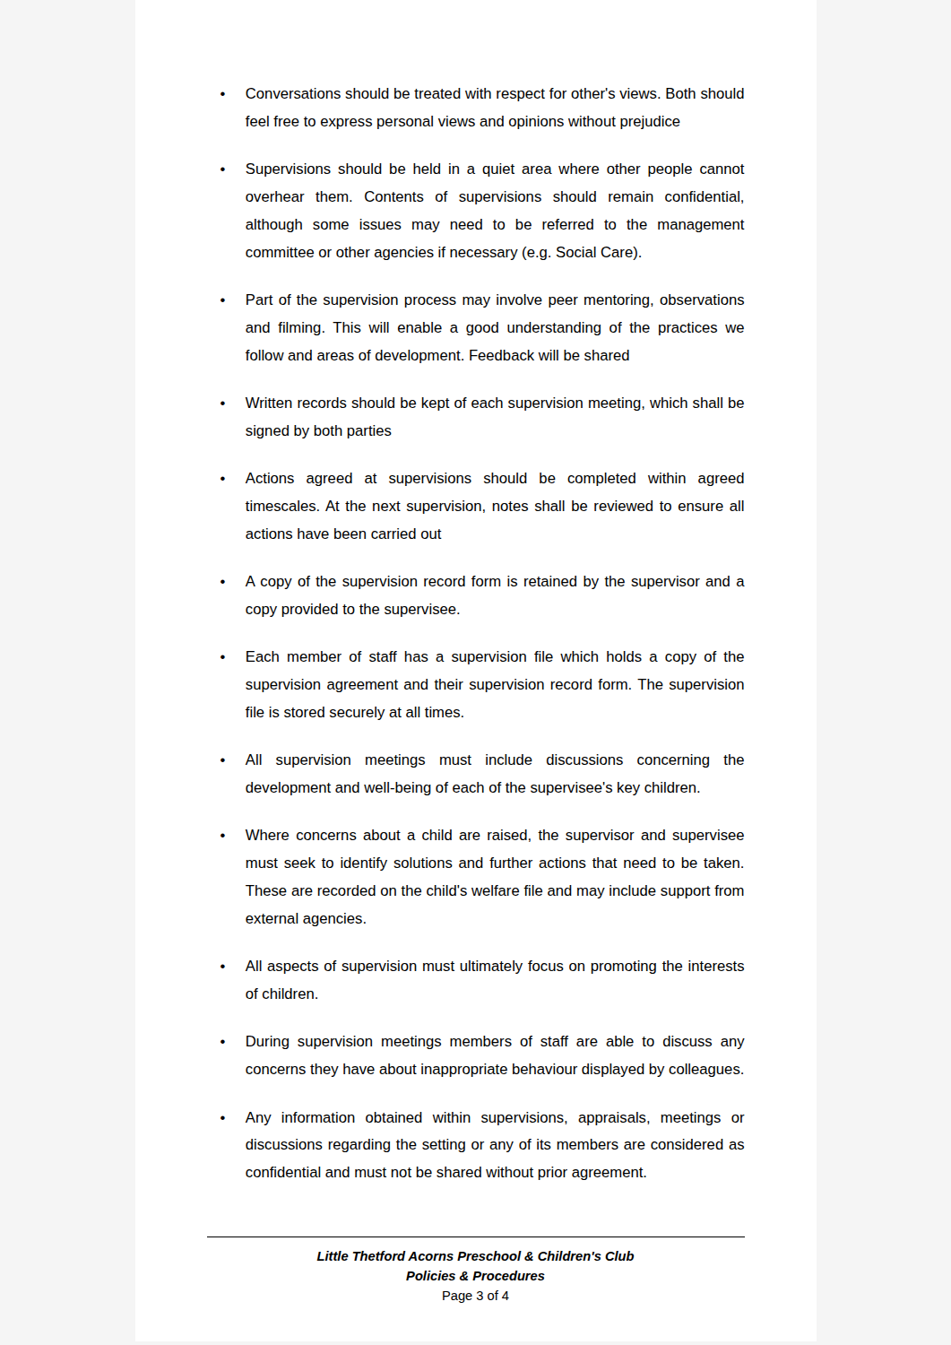Conversations should be treated with respect for other's views. Both should feel free to express personal views and opinions without prejudice
Supervisions should be held in a quiet area where other people cannot overhear them. Contents of supervisions should remain confidential, although some issues may need to be referred to the management committee or other agencies if necessary (e.g. Social Care).
Part of the supervision process may involve peer mentoring, observations and filming. This will enable a good understanding of the practices we follow and areas of development. Feedback will be shared
Written records should be kept of each supervision meeting, which shall be signed by both parties
Actions agreed at supervisions should be completed within agreed timescales. At the next supervision, notes shall be reviewed to ensure all actions have been carried out
A copy of the supervision record form is retained by the supervisor and a copy provided to the supervisee.
Each member of staff has a supervision file which holds a copy of the supervision agreement and their supervision record form. The supervision file is stored securely at all times.
All supervision meetings must include discussions concerning the development and well-being of each of the supervisee's key children.
Where concerns about a child are raised, the supervisor and supervisee must seek to identify solutions and further actions that need to be taken. These are recorded on the child's welfare file and may include support from external agencies.
All aspects of supervision must ultimately focus on promoting the interests of children.
During supervision meetings members of staff are able to discuss any concerns they have about inappropriate behaviour displayed by colleagues.
Any information obtained within supervisions, appraisals, meetings or discussions regarding the setting or any of its members are considered as confidential and must not be shared without prior agreement.
Little Thetford Acorns Preschool & Children's Club
Policies & Procedures
Page 3 of 4